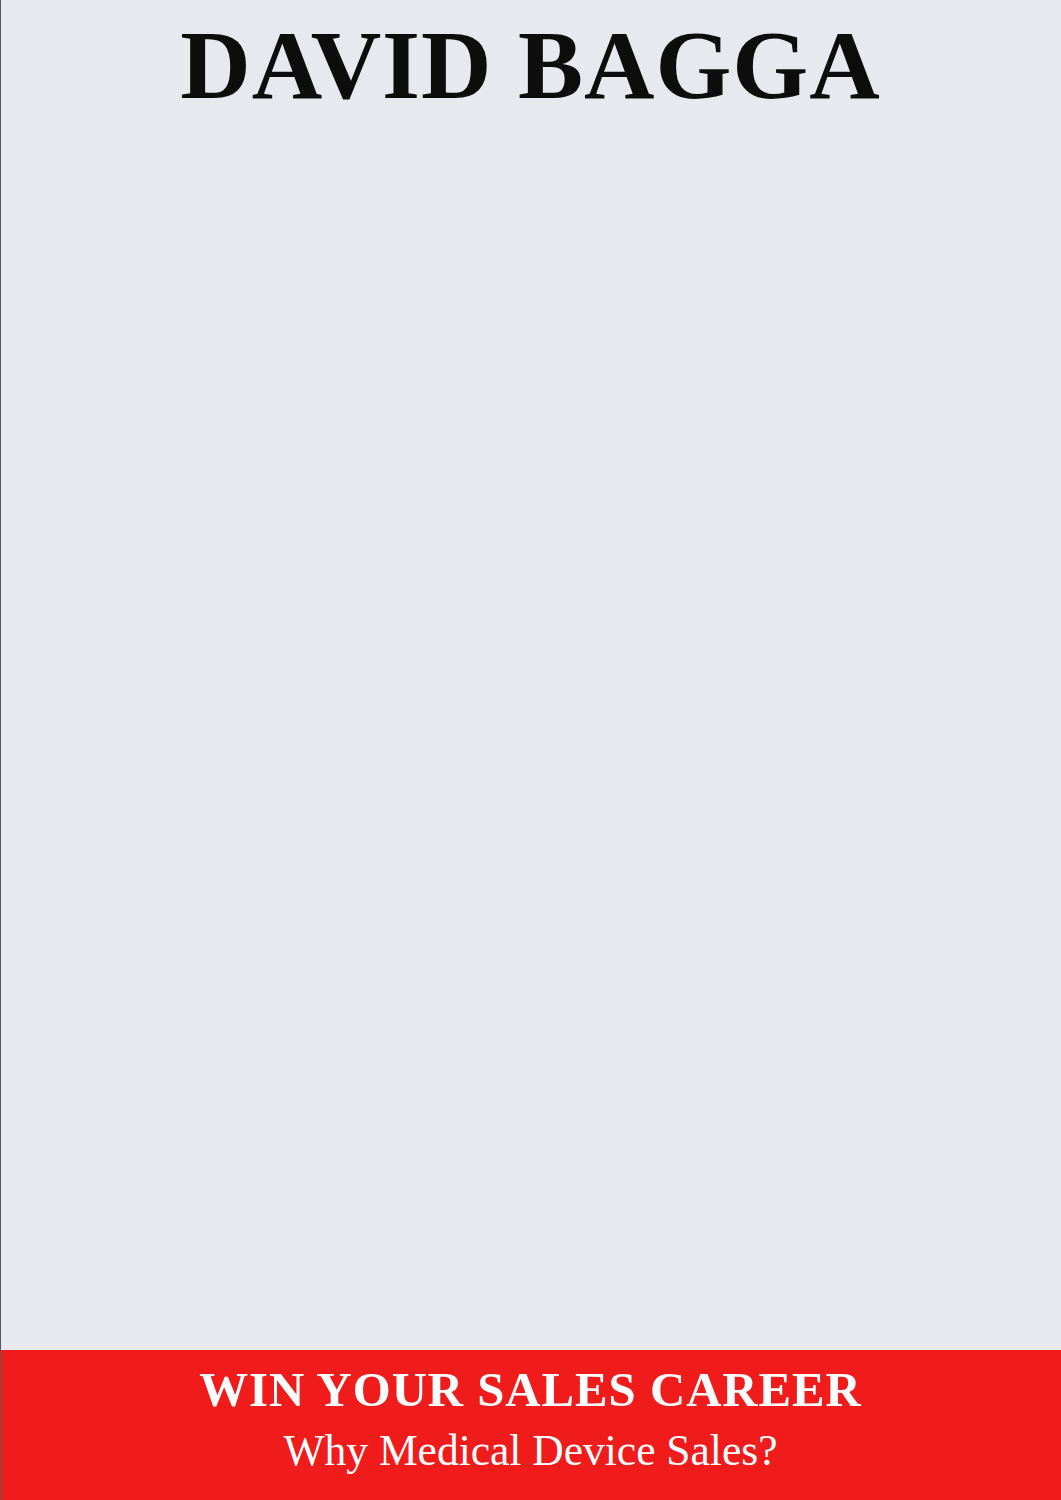DAVID BAGGA
Win Your Sales Career
Why Medical Device Sales?